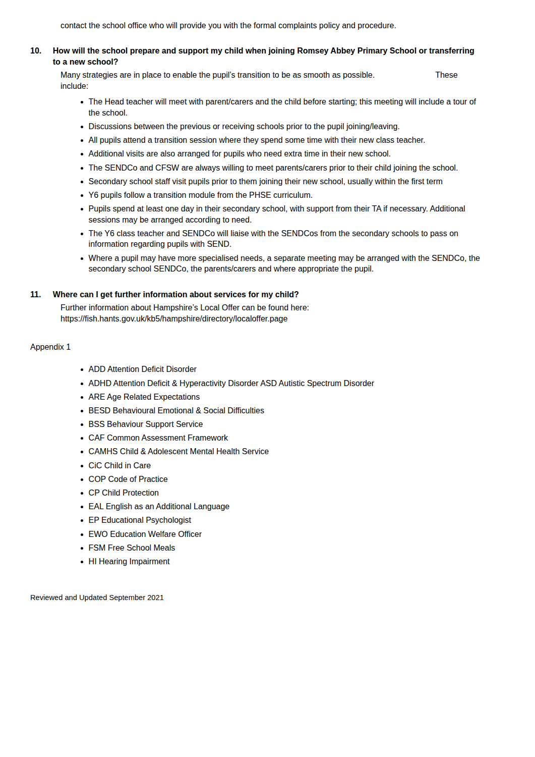contact the school office who will provide you with the formal complaints policy and procedure.
10. How will the school prepare and support my child when joining Romsey Abbey Primary School or transferring to a new school?
Many strategies are in place to enable the pupil’s transition to be as smooth as possible. These include:
The Head teacher will meet with parent/carers and the child before starting; this meeting will include a tour of the school.
Discussions between the previous or receiving schools prior to the pupil joining/leaving.
All pupils attend a transition session where they spend some time with their new class teacher.
Additional visits are also arranged for pupils who need extra time in their new school.
The SENDCo and CFSW are always willing to meet parents/carers prior to their child joining the school.
Secondary school staff visit pupils prior to them joining their new school, usually within the first term
Y6 pupils follow a transition module from the PHSE curriculum.
Pupils spend at least one day in their secondary school, with support from their TA if necessary. Additional sessions may be arranged according to need.
The Y6 class teacher and SENDCo will liaise with the SENDCos from the secondary schools to pass on information regarding pupils with SEND.
Where a pupil may have more specialised needs, a separate meeting may be arranged with the SENDCo, the secondary school SENDCo, the parents/carers and where appropriate the pupil.
11. Where can I get further information about services for my child?
Further information about Hampshire’s Local Offer can be found here:
https://fish.hants.gov.uk/kb5/hampshire/directory/localoffer.page
Appendix 1
ADD Attention Deficit Disorder
ADHD Attention Deficit & Hyperactivity Disorder ASD Autistic Spectrum Disorder
ARE Age Related Expectations
BESD Behavioural Emotional & Social Difficulties
BSS Behaviour Support Service
CAF Common Assessment Framework
CAMHS Child & Adolescent Mental Health Service
CiC Child in Care
COP Code of Practice
CP Child Protection
EAL English as an Additional Language
EP Educational Psychologist
EWO Education Welfare Officer
FSM Free School Meals
HI Hearing Impairment
Reviewed and Updated September 2021